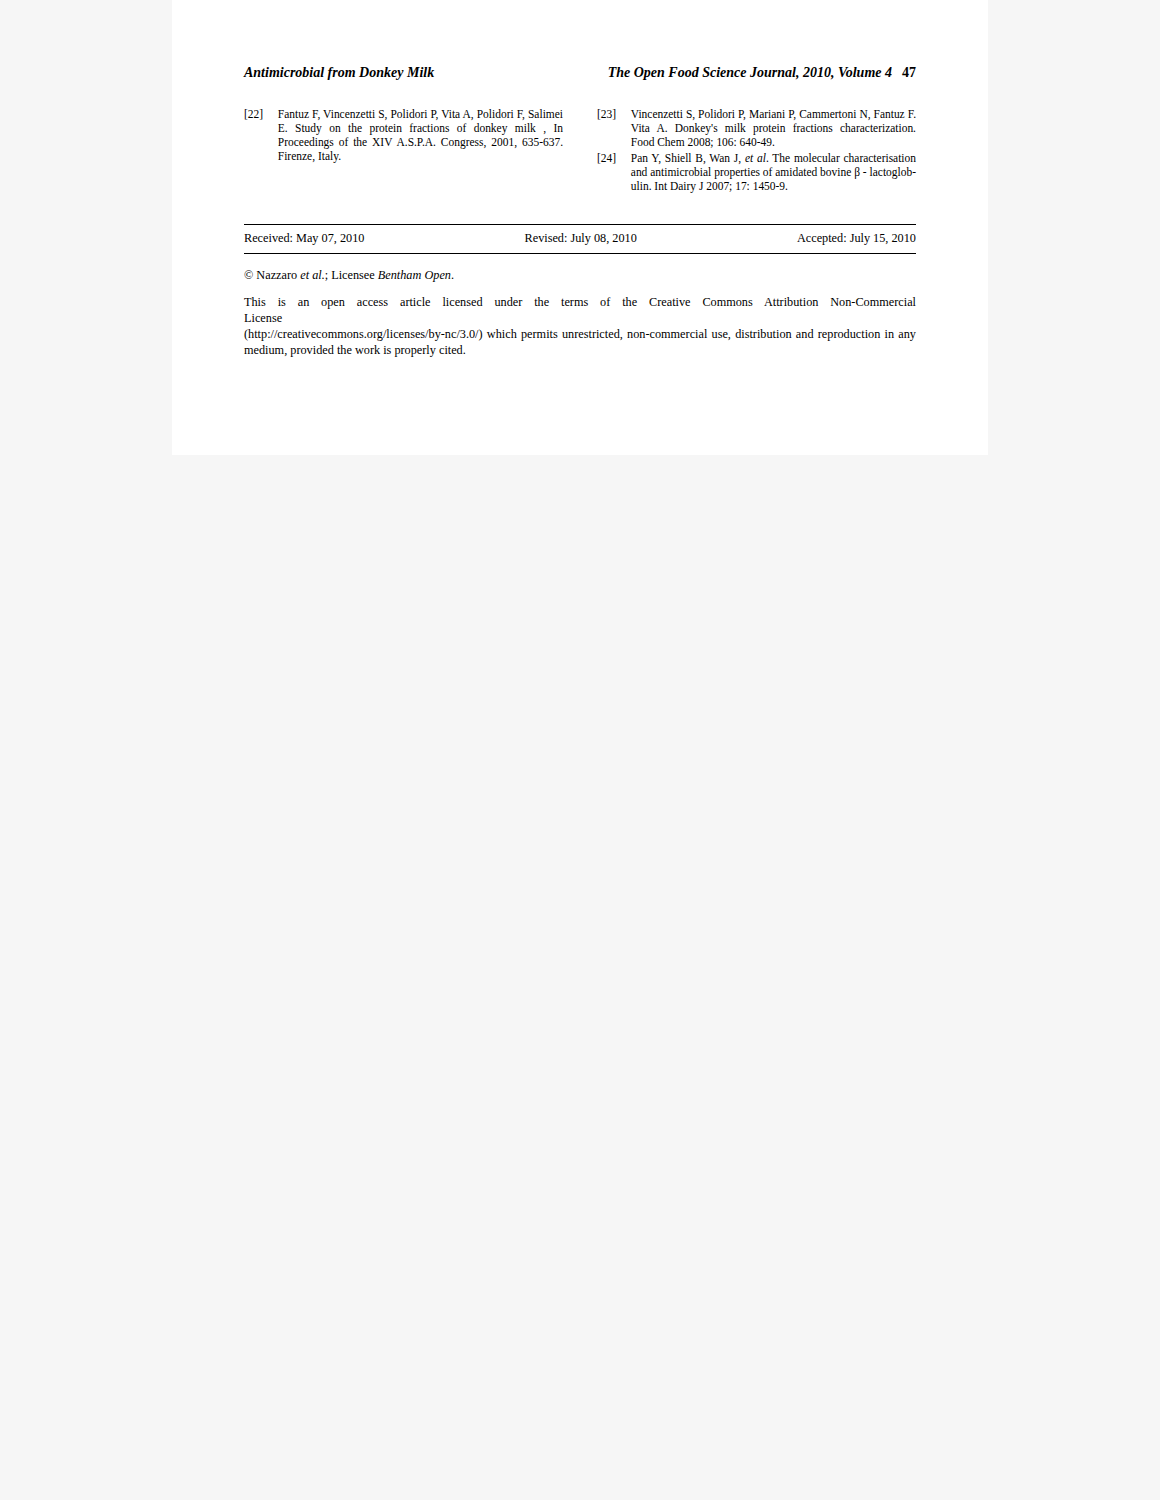Antimicrobial from Donkey Milk
The Open Food Science Journal, 2010, Volume 447
[22]
Fantuz F, Vincenzetti S, Polidori P, Vita A, Polidori F, Salimei E. Study on the protein fractions of donkey milk , In Proceedings of the XIV A.S.P.A. Congress, 2001, 635-637. Firenze, Italy.
[23]
Vincenzetti S, Polidori P, Mariani P, Cammertoni N, Fantuz F. Vita A. Donkey's milk protein fractions characterization. Food Chem 2008; 106: 640-49.
[24]
Pan Y, Shiell B, Wan J, et al. The molecular characterisation and antimicrobial properties of amidated bovine β - lactoglobulin. Int Dairy J 2007; 17: 1450-9.
Received: May 07, 2010 Revised: July 08, 2010 Accepted: July 15, 2010
© Nazzaro et al.; Licensee Bentham Open.
This is an open access article licensed under the terms of the Creative Commons Attribution Non-Commercial License (http://creativecommons.org/licenses/by-nc/3.0/) which permits unrestricted, non-commercial use, distribution and reproduction in any medium, provided the work is properly cited.